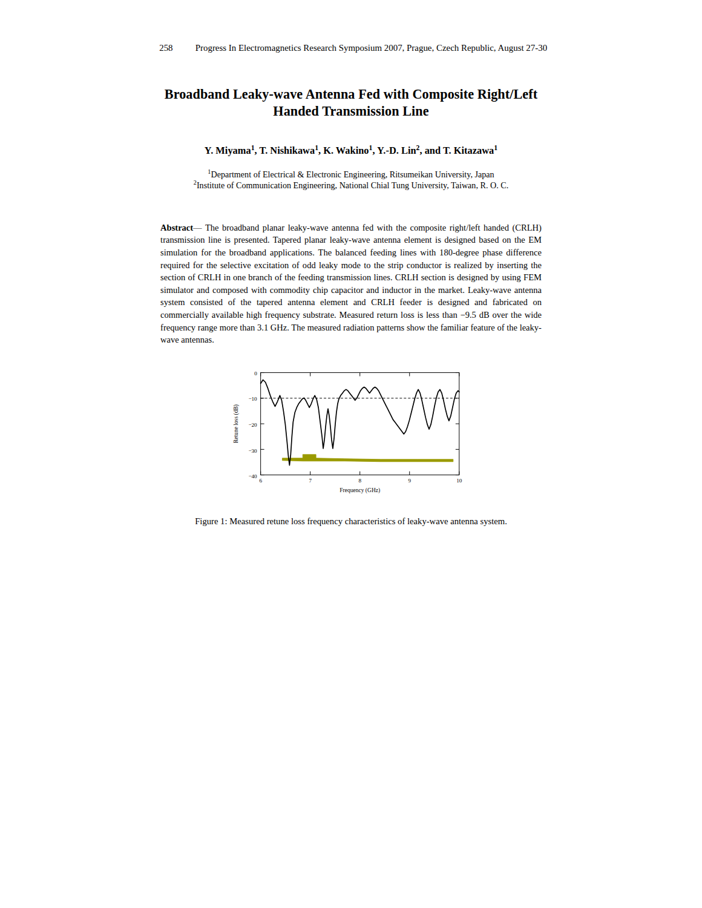258 Progress In Electromagnetics Research Symposium 2007, Prague, Czech Republic, August 27-30
Broadband Leaky-wave Antenna Fed with Composite Right/Left
Handed Transmission Line
Y. Miyama1, T. Nishikawa1, K. Wakino1, Y.-D. Lin2, and T. Kitazawa1
1Department of Electrical & Electronic Engineering, Ritsumeikan University, Japan
2Institute of Communication Engineering, National Chial Tung University, Taiwan, R. O. C.
Abstract— The broadband planar leaky-wave antenna fed with the composite right/left handed (CRLH) transmission line is presented. Tapered planar leaky-wave antenna element is designed based on the EM simulation for the broadband applications. The balanced feeding lines with 180-degree phase difference required for the selective excitation of odd leaky mode to the strip conductor is realized by inserting the section of CRLH in one branch of the feeding transmission lines. CRLH section is designed by using FEM simulator and composed with commodity chip capacitor and inductor in the market. Leaky-wave antenna system consisted of the tapered antenna element and CRLH feeder is designed and fabricated on commercially available high frequency substrate. Measured return loss is less than −9.5 dB over the wide frequency range more than 3.1 GHz. The measured radiation patterns show the familiar feature of the leaky-wave antennas.
0 −10 −20 −30 −40 6 7 8 9 10 Frequency (GHz) Retune loss (dB)
Figure 1: Measured retune loss frequency characteristics of leaky-wave antenna system.